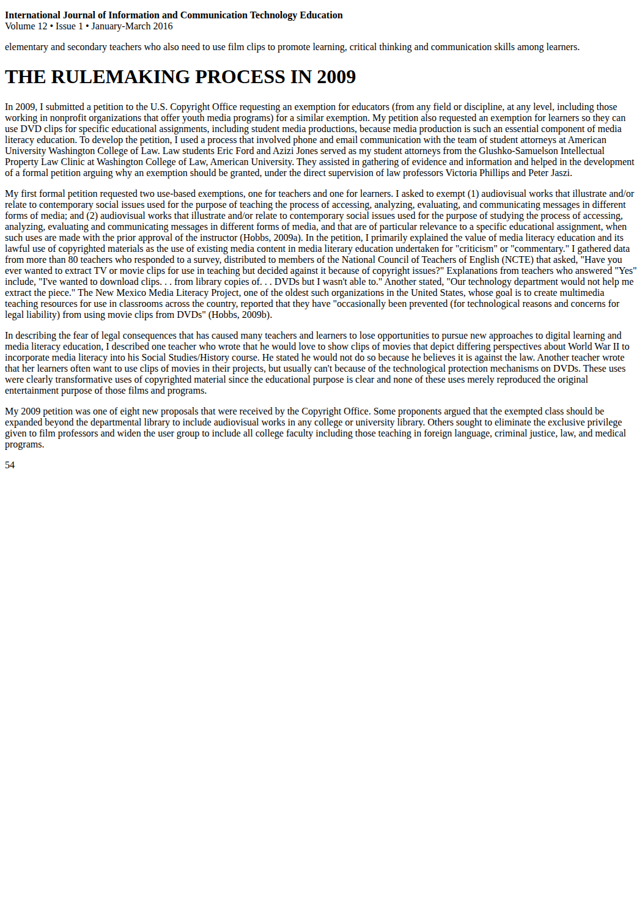International Journal of Information and Communication Technology Education
Volume 12 • Issue 1 • January-March 2016
elementary and secondary teachers who also need to use film clips to promote learning, critical thinking and communication skills among learners.
THE RULEMAKING PROCESS IN 2009
In 2009, I submitted a petition to the U.S. Copyright Office requesting an exemption for educators (from any field or discipline, at any level, including those working in nonprofit organizations that offer youth media programs) for a similar exemption. My petition also requested an exemption for learners so they can use DVD clips for specific educational assignments, including student media productions, because media production is such an essential component of media literacy education. To develop the petition, I used a process that involved phone and email communication with the team of student attorneys at American University Washington College of Law. Law students Eric Ford and Azizi Jones served as my student attorneys from the Glushko-Samuelson Intellectual Property Law Clinic at Washington College of Law, American University. They assisted in gathering of evidence and information and helped in the development of a formal petition arguing why an exemption should be granted, under the direct supervision of law professors Victoria Phillips and Peter Jaszi.
My first formal petition requested two use-based exemptions, one for teachers and one for learners. I asked to exempt (1) audiovisual works that illustrate and/or relate to contemporary social issues used for the purpose of teaching the process of accessing, analyzing, evaluating, and communicating messages in different forms of media; and (2) audiovisual works that illustrate and/or relate to contemporary social issues used for the purpose of studying the process of accessing, analyzing, evaluating and communicating messages in different forms of media, and that are of particular relevance to a specific educational assignment, when such uses are made with the prior approval of the instructor (Hobbs, 2009a). In the petition, I primarily explained the value of media literacy education and its lawful use of copyrighted materials as the use of existing media content in media literary education undertaken for "criticism" or "commentary." I gathered data from more than 80 teachers who responded to a survey, distributed to members of the National Council of Teachers of English (NCTE) that asked, "Have you ever wanted to extract TV or movie clips for use in teaching but decided against it because of copyright issues?" Explanations from teachers who answered "Yes" include, "I've wanted to download clips. . . from library copies of. . . DVDs but I wasn't able to." Another stated, "Our technology department would not help me extract the piece." The New Mexico Media Literacy Project, one of the oldest such organizations in the United States, whose goal is to create multimedia teaching resources for use in classrooms across the country, reported that they have "occasionally been prevented (for technological reasons and concerns for legal liability) from using movie clips from DVDs" (Hobbs, 2009b).
In describing the fear of legal consequences that has caused many teachers and learners to lose opportunities to pursue new approaches to digital learning and media literacy education, I described one teacher who wrote that he would love to show clips of movies that depict differing perspectives about World War II to incorporate media literacy into his Social Studies/History course. He stated he would not do so because he believes it is against the law. Another teacher wrote that her learners often want to use clips of movies in their projects, but usually can't because of the technological protection mechanisms on DVDs. These uses were clearly transformative uses of copyrighted material since the educational purpose is clear and none of these uses merely reproduced the original entertainment purpose of those films and programs.
My 2009 petition was one of eight new proposals that were received by the Copyright Office. Some proponents argued that the exempted class should be expanded beyond the departmental library to include audiovisual works in any college or university library. Others sought to eliminate the exclusive privilege given to film professors and widen the user group to include all college faculty including those teaching in foreign language, criminal justice, law, and medical programs.
54